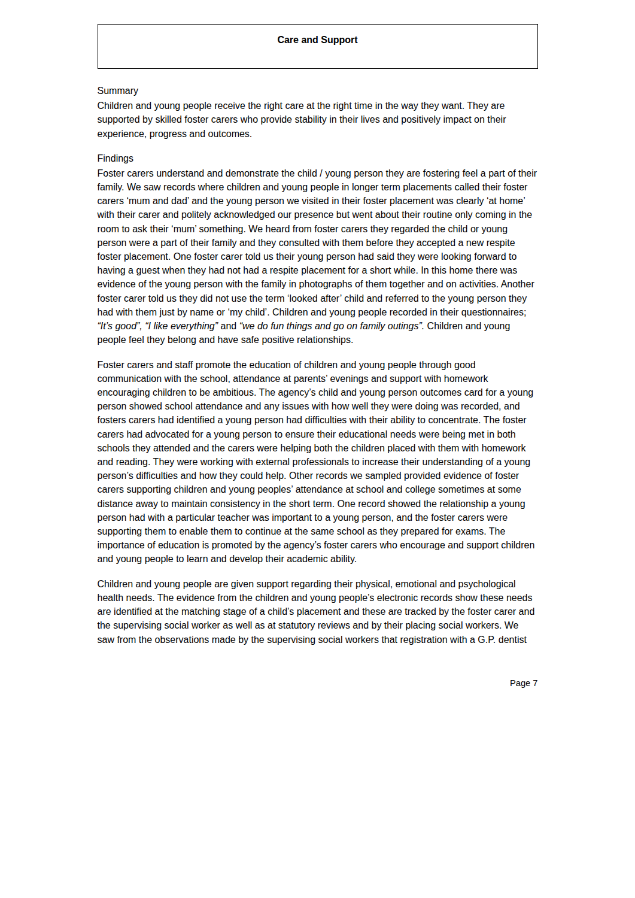Care and Support
Summary
Children and young people receive the right care at the right time in the way they want. They are supported by skilled foster carers who provide stability in their lives and positively impact on their experience, progress and outcomes.
Findings
Foster carers understand and demonstrate the child / young person they are fostering feel a part of their family. We saw records where children and young people in longer term placements called their foster carers ‘mum and dad’ and the young person we visited in their foster placement was clearly ‘at home’ with their carer and politely acknowledged our presence but went about their routine only coming in the room to ask their ‘mum’ something. We heard from foster carers they regarded the child or young person were a part of their family and they consulted with them before they accepted a new respite foster placement. One foster carer told us their young person had said they were looking forward to having a guest when they had not had a respite placement for a short while. In this home there was evidence of the young person with the family in photographs of them together and on activities. Another foster carer told us they did not use the term ‘looked after’ child and referred to the young person they had with them just by name or ‘my child’. Children and young people recorded in their questionnaires; “It’s good”, “I like everything” and “we do fun things and go on family outings”. Children and young people feel they belong and have safe positive relationships.
Foster carers and staff promote the education of children and young people through good communication with the school, attendance at parents’ evenings and support with homework encouraging children to be ambitious. The agency’s child and young person outcomes card for a young person showed school attendance and any issues with how well they were doing was recorded, and fosters carers had identified a young person had difficulties with their ability to concentrate. The foster carers had advocated for a young person to ensure their educational needs were being met in both schools they attended and the carers were helping both the children placed with them with homework and reading. They were working with external professionals to increase their understanding of a young person’s difficulties and how they could help. Other records we sampled provided evidence of foster carers supporting children and young peoples’ attendance at school and college sometimes at some distance away to maintain consistency in the short term. One record showed the relationship a young person had with a particular teacher was important to a young person, and the foster carers were supporting them to enable them to continue at the same school as they prepared for exams. The importance of education is promoted by the agency’s foster carers who encourage and support children and young people to learn and develop their academic ability.
Children and young people are given support regarding their physical, emotional and psychological health needs. The evidence from the children and young people’s electronic records show these needs are identified at the matching stage of a child’s placement and these are tracked by the foster carer and the supervising social worker as well as at statutory reviews and by their placing social workers. We saw from the observations made by the supervising social workers that registration with a G.P. dentist
Page 7